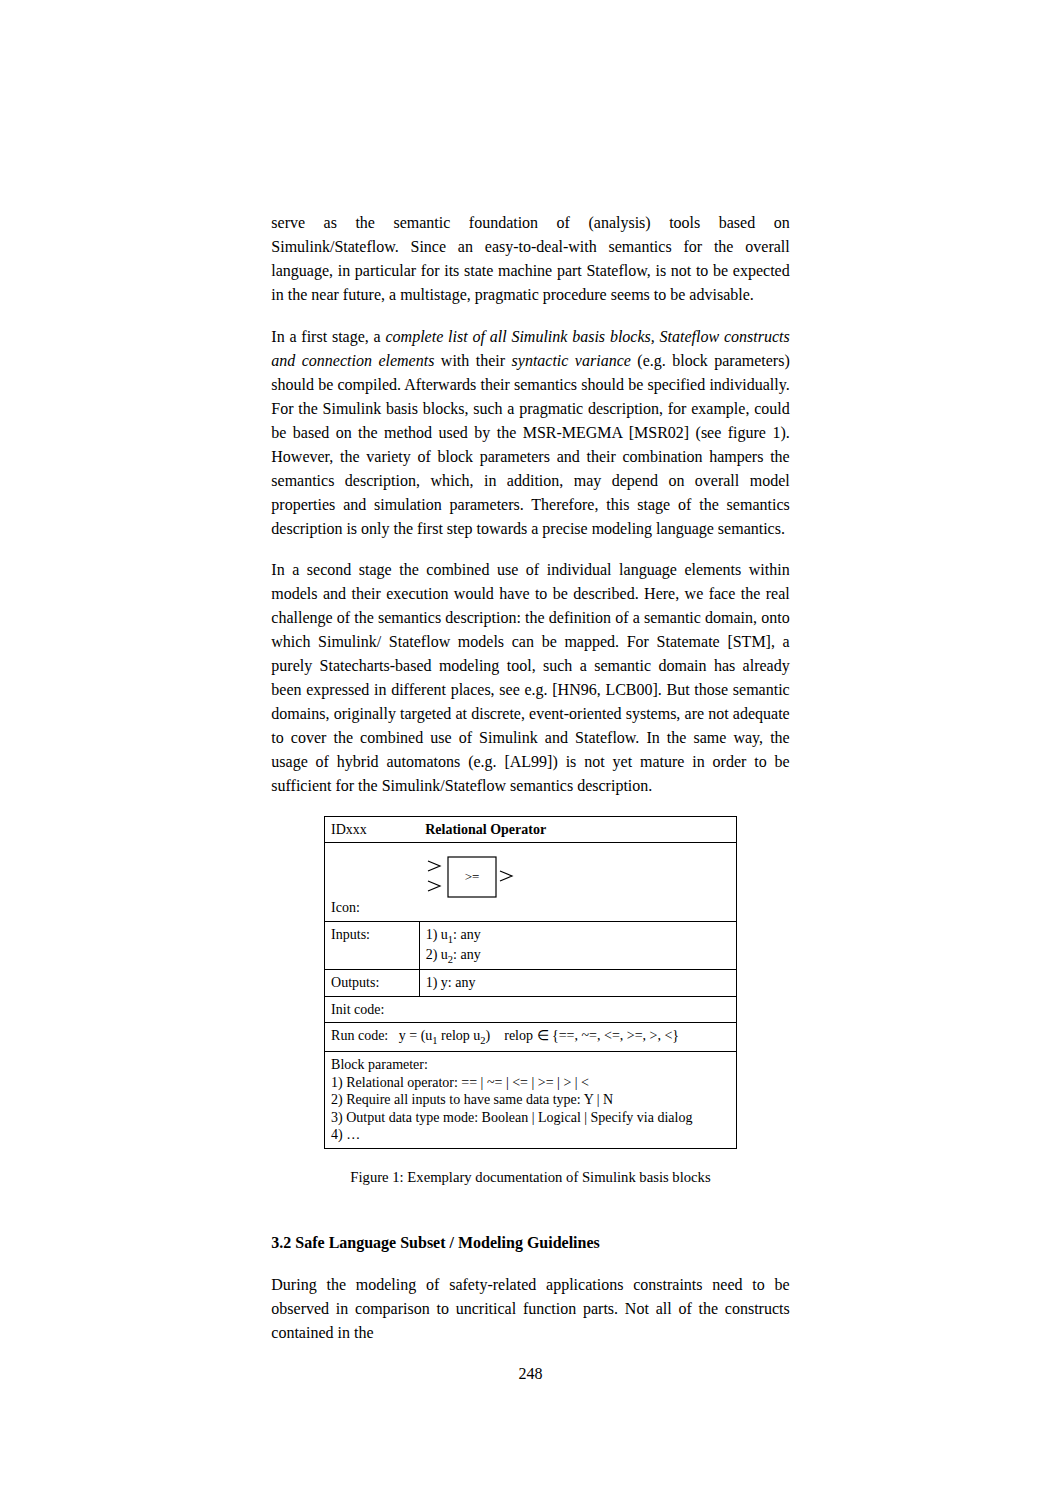serve as the semantic foundation of (analysis) tools based on Simulink/Stateflow. Since an easy-to-deal-with semantics for the overall language, in particular for its state machine part Stateflow, is not to be expected in the near future, a multistage, pragmatic procedure seems to be advisable.
In a first stage, a complete list of all Simulink basis blocks, Stateflow constructs and connection elements with their syntactic variance (e.g. block parameters) should be compiled. Afterwards their semantics should be specified individually. For the Simulink basis blocks, such a pragmatic description, for example, could be based on the method used by the MSR-MEGMA [MSR02] (see figure 1). However, the variety of block parameters and their combination hampers the semantics description, which, in addition, may depend on overall model properties and simulation parameters. Therefore, this stage of the semantics description is only the first step towards a precise modeling language semantics.
In a second stage the combined use of individual language elements within models and their execution would have to be described. Here, we face the real challenge of the semantics description: the definition of a semantic domain, onto which Simulink/ Stateflow models can be mapped. For Statemate [STM], a purely Statecharts-based modeling tool, such a semantic domain has already been expressed in different places, see e.g. [HN96, LCB00]. But those semantic domains, originally targeted at discrete, event-oriented systems, are not adequate to cover the combined use of Simulink and Stateflow. In the same way, the usage of hybrid automatons (e.g. [AL99]) is not yet mature in order to be sufficient for the Simulink/Stateflow semantics description.
| IDxxx | Relational Operator |
| Icon: >= |
| Inputs: | 1) u 1 : any 2) u 2 : any |
| Outputs: | 1) y: any |
| Init code: |
| Run code: y = (u 1 relop u 2 ) relop ∈ {==, ~=, <=, >=, >, <} |
| Block parameter: 1) Relational operator: == / ~= / <= / >= / > / < 2) Require all inputs to have same data type: Y / N 3) Output data type mode: Boolean / Logical / Specify via dialog 4) … |
Figure 1: Exemplary documentation of Simulink basis blocks
3.2 Safe Language Subset / Modeling Guidelines
During the modeling of safety-related applications constraints need to be observed in comparison to uncritical function parts. Not all of the constructs contained in the
248